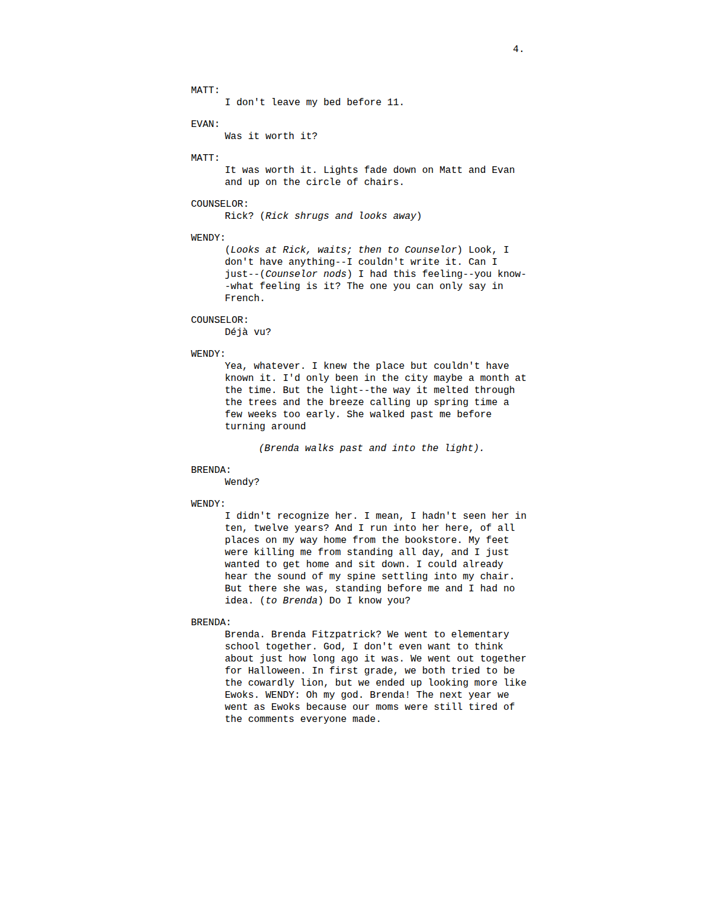4.
MATT:
I don't leave my bed before 11.
EVAN:
Was it worth it?
MATT:
It was worth it. Lights fade down on Matt and Evan and up on the circle of chairs.
COUNSELOR:
Rick? (Rick shrugs and looks away)
WENDY:
(Looks at Rick, waits; then to Counselor) Look, I don't have anything--I couldn't write it. Can I just--(Counselor nods) I had this feeling--you know--what feeling is it? The one you can only say in French.
COUNSELOR:
Déjà vu?
WENDY:
Yea, whatever. I knew the place but couldn't have known it. I'd only been in the city maybe a month at the time. But the light--the way it melted through the trees and the breeze calling up spring time a few weeks too early. She walked past me before turning around
(Brenda walks past and into the light).
BRENDA:
Wendy?
WENDY:
I didn't recognize her. I mean, I hadn't seen her in ten, twelve years? And I run into her here, of all places on my way home from the bookstore. My feet were killing me from standing all day, and I just wanted to get home and sit down. I could already hear the sound of my spine settling into my chair. But there she was, standing before me and I had no idea. (to Brenda) Do I know you?
BRENDA:
Brenda. Brenda Fitzpatrick? We went to elementary school together. God, I don't even want to think about just how long ago it was. We went out together for Halloween. In first grade, we both tried to be the cowardly lion, but we ended up looking more like Ewoks. WENDY: Oh my god. Brenda! The next year we went as Ewoks because our moms were still tired of the comments everyone made.